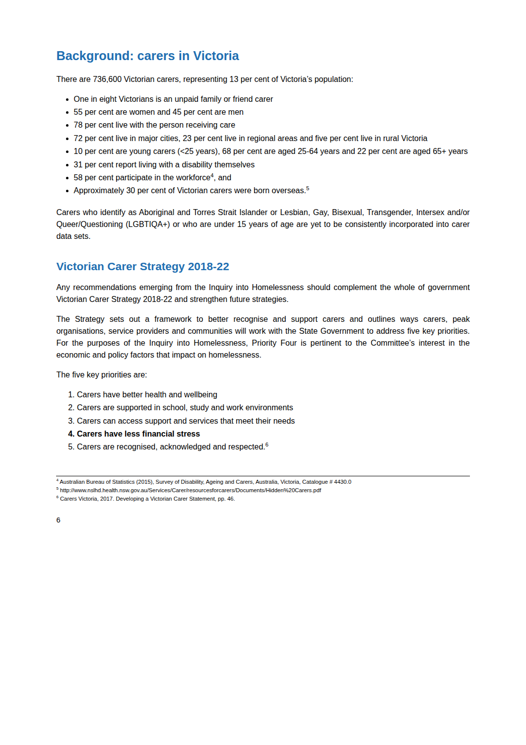Background: carers in Victoria
There are 736,600 Victorian carers, representing 13 per cent of Victoria’s population:
One in eight Victorians is an unpaid family or friend carer
55 per cent are women and 45 per cent are men
78 per cent live with the person receiving care
72 per cent live in major cities, 23 per cent live in regional areas and five per cent live in rural Victoria
10 per cent are young carers (<25 years), 68 per cent are aged 25-64 years and 22 per cent are aged 65+ years
31 per cent report living with a disability themselves
58 per cent participate in the workforce4, and
Approximately 30 per cent of Victorian carers were born overseas.5
Carers who identify as Aboriginal and Torres Strait Islander or Lesbian, Gay, Bisexual, Transgender, Intersex and/or Queer/Questioning (LGBTIQA+) or who are under 15 years of age are yet to be consistently incorporated into carer data sets.
Victorian Carer Strategy 2018-22
Any recommendations emerging from the Inquiry into Homelessness should complement the whole of government Victorian Carer Strategy 2018-22 and strengthen future strategies.
The Strategy sets out a framework to better recognise and support carers and outlines ways carers, peak organisations, service providers and communities will work with the State Government to address five key priorities. For the purposes of the Inquiry into Homelessness, Priority Four is pertinent to the Committee’s interest in the economic and policy factors that impact on homelessness.
The five key priorities are:
Carers have better health and wellbeing
Carers are supported in school, study and work environments
Carers can access support and services that meet their needs
Carers have less financial stress
Carers are recognised, acknowledged and respected.6
4 Australian Bureau of Statistics (2015), Survey of Disability, Ageing and Carers, Australia, Victoria, Catalogue # 4430.0
5 http://www.nslhd.health.nsw.gov.au/Services/Carer/resourcesforcarers/Documents/Hidden%20Carers.pdf
6 Carers Victoria, 2017. Developing a Victorian Carer Statement, pp. 46.
6